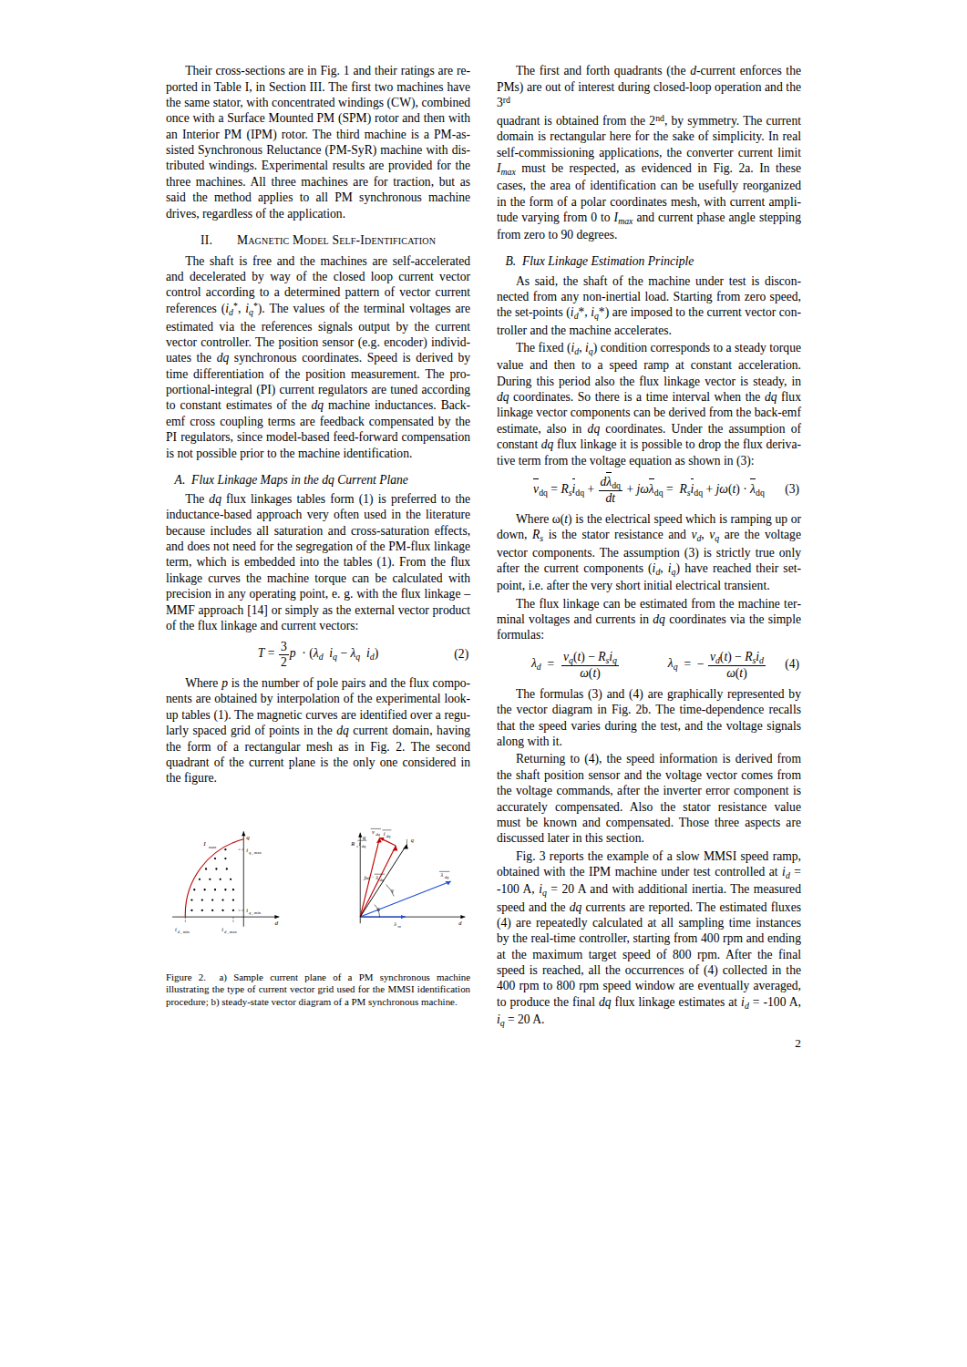Their cross-sections are in Fig. 1 and their ratings are reported in Table I, in Section III. The first two machines have the same stator, with concentrated windings (CW), combined once with a Surface Mounted PM (SPM) rotor and then with an Interior PM (IPM) rotor. The third machine is a PM-assisted Synchronous Reluctance (PM-SyR) machine with distributed windings. Experimental results are provided for the three machines. All three machines are for traction, but as said the method applies to all PM synchronous machine drives, regardless of the application.
II. Magnetic Model Self-Identification
The shaft is free and the machines are self-accelerated and decelerated by way of the closed loop current vector control according to a determined pattern of vector current references (id*, iq*). The values of the terminal voltages are estimated via the references signals output by the current vector controller. The position sensor (e.g. encoder) individuates the dq synchronous coordinates. Speed is derived by time differentiation of the position measurement. The proportional-integral (PI) current regulators are tuned according to constant estimates of the dq machine inductances. Back-emf cross coupling terms are feedback compensated by the PI regulators, since model-based feed-forward compensation is not possible prior to the machine identification.
A. Flux Linkage Maps in the dq Current Plane
The dq flux linkages tables form (1) is preferred to the inductance-based approach very often used in the literature because includes all saturation and cross-saturation effects, and does not need for the segregation of the PM-flux linkage term, which is embedded into the tables (1). From the flux linkage curves the machine torque can be calculated with precision in any operating point, e. g. with the flux linkage – MMF approach [14] or simply as the external vector product of the flux linkage and current vectors:
T = 32 p · (λd iq − λq id) (2)
Where p is the number of pole pairs and the flux components are obtained by interpolation of the experimental look-up tables (1). The magnetic curves are identified over a regularly spaced grid of points in the dq current domain, having the form of a rectangular mesh as in Fig. 2. The second quadrant of the current plane is the only one considered in the figure.
q d I max i q , max i q , min i d , min i d , max q δ γ q d v dq i dq R s i dq jω · λ dq λ dq λ m
Figure 2. a) Sample current plane of a PM synchronous machine illustrating the type of current vector grid used for the MMSI identification procedure; b) steady-state vector diagram of a PM synchronous machine.
The first and forth quadrants (the d-current enforces the PMs) are out of interest during closed-loop operation and the 3rd
quadrant is obtained from the 2nd, by symmetry. The current domain is rectangular here for the sake of simplicity. In real self-commissioning applications, the converter current limit Imax must be respected, as evidenced in Fig. 2a. In these cases, the area of identification can be usefully reorganized in the form of a polar coordinates mesh, with current amplitude varying from 0 to Imax and current phase angle stepping from zero to 90 degrees.
B. Flux Linkage Estimation Principle
As said, the shaft of the machine under test is disconnected from any non-inertial load. Starting from zero speed, the set-points (id*, iq*) are imposed to the current vector controller and the machine accelerates.
The fixed (id, iq) condition corresponds to a steady torque value and then to a speed ramp at constant acceleration. During this period also the flux linkage vector is steady, in dq coordinates. So there is a time interval when the dq flux linkage vector components can be derived from the back-emf estimate, also in dq coordinates. Under the assumption of constant dq flux linkage it is possible to drop the flux derivative term from the voltage equation as shown in (3):
vdq = Rs idq + dλdq dt + jω λdq = Rs idq + jω(t) · λdq (3)
Where ω(t) is the electrical speed which is ramping up or down, Rs is the stator resistance and vd, vq are the voltage vector components. The assumption (3) is strictly true only after the current components (id, iq) have reached their set-point, i.e. after the very short initial electrical transient.
The flux linkage can be estimated from the machine terminal voltages and currents in dq coordinates via the simple formulas:
λd = vq(t) − Rsiq ω(t) λq = − vd(t) − Rsid ω(t) (4)
The formulas (3) and (4) are graphically represented by the vector diagram in Fig. 2b. The time-dependence recalls that the speed varies during the test, and the voltage signals along with it.
Returning to (4), the speed information is derived from the shaft position sensor and the voltage vector comes from the voltage commands, after the inverter error component is accurately compensated. Also the stator resistance value must be known and compensated. Those three aspects are discussed later in this section.
Fig. 3 reports the example of a slow MMSI speed ramp, obtained with the IPM machine under test controlled at id = -100 A, iq = 20 A and with additional inertia. The measured speed and the dq currents are reported. The estimated fluxes (4) are repeatedly calculated at all sampling time instances by the real-time controller, starting from 400 rpm and ending at the maximum target speed of 800 rpm. After the final speed is reached, all the occurrences of (4) collected in the 400 rpm to 800 rpm speed window are eventually averaged, to produce the final dq flux linkage estimates at id = -100 A, iq = 20 A.
2